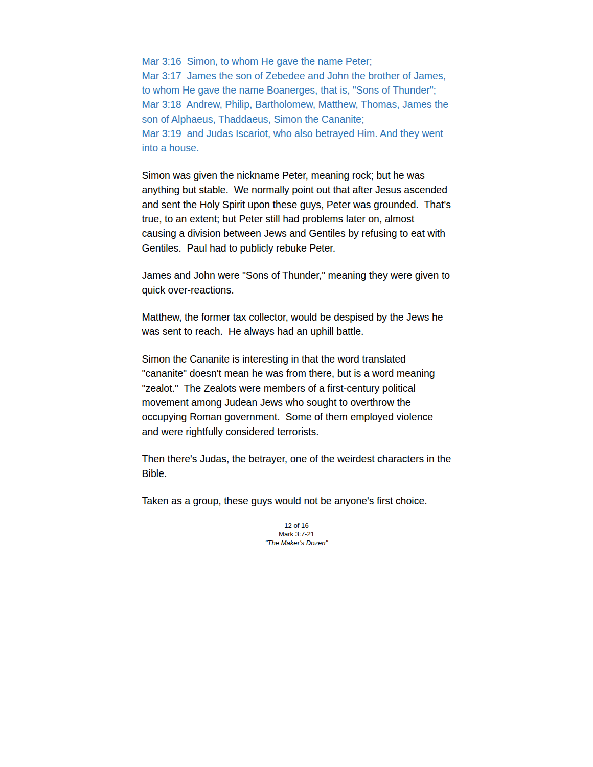Mar 3:16 Simon, to whom He gave the name Peter; Mar 3:17 James the son of Zebedee and John the brother of James, to whom He gave the name Boanerges, that is, "Sons of Thunder"; Mar 3:18 Andrew, Philip, Bartholomew, Matthew, Thomas, James the son of Alphaeus, Thaddaeus, Simon the Cananite; Mar 3:19 and Judas Iscariot, who also betrayed Him. And they went into a house.
Simon was given the nickname Peter, meaning rock; but he was anything but stable. We normally point out that after Jesus ascended and sent the Holy Spirit upon these guys, Peter was grounded. That's true, to an extent; but Peter still had problems later on, almost causing a division between Jews and Gentiles by refusing to eat with Gentiles. Paul had to publicly rebuke Peter.
James and John were "Sons of Thunder," meaning they were given to quick over-reactions.
Matthew, the former tax collector, would be despised by the Jews he was sent to reach. He always had an uphill battle.
Simon the Cananite is interesting in that the word translated "cananite" doesn't mean he was from there, but is a word meaning "zealot." The Zealots were members of a first-century political movement among Judean Jews who sought to overthrow the occupying Roman government. Some of them employed violence and were rightfully considered terrorists.
Then there's Judas, the betrayer, one of the weirdest characters in the Bible.
Taken as a group, these guys would not be anyone's first choice.
12 of 16
Mark 3:7-21
"The Maker's Dozen"